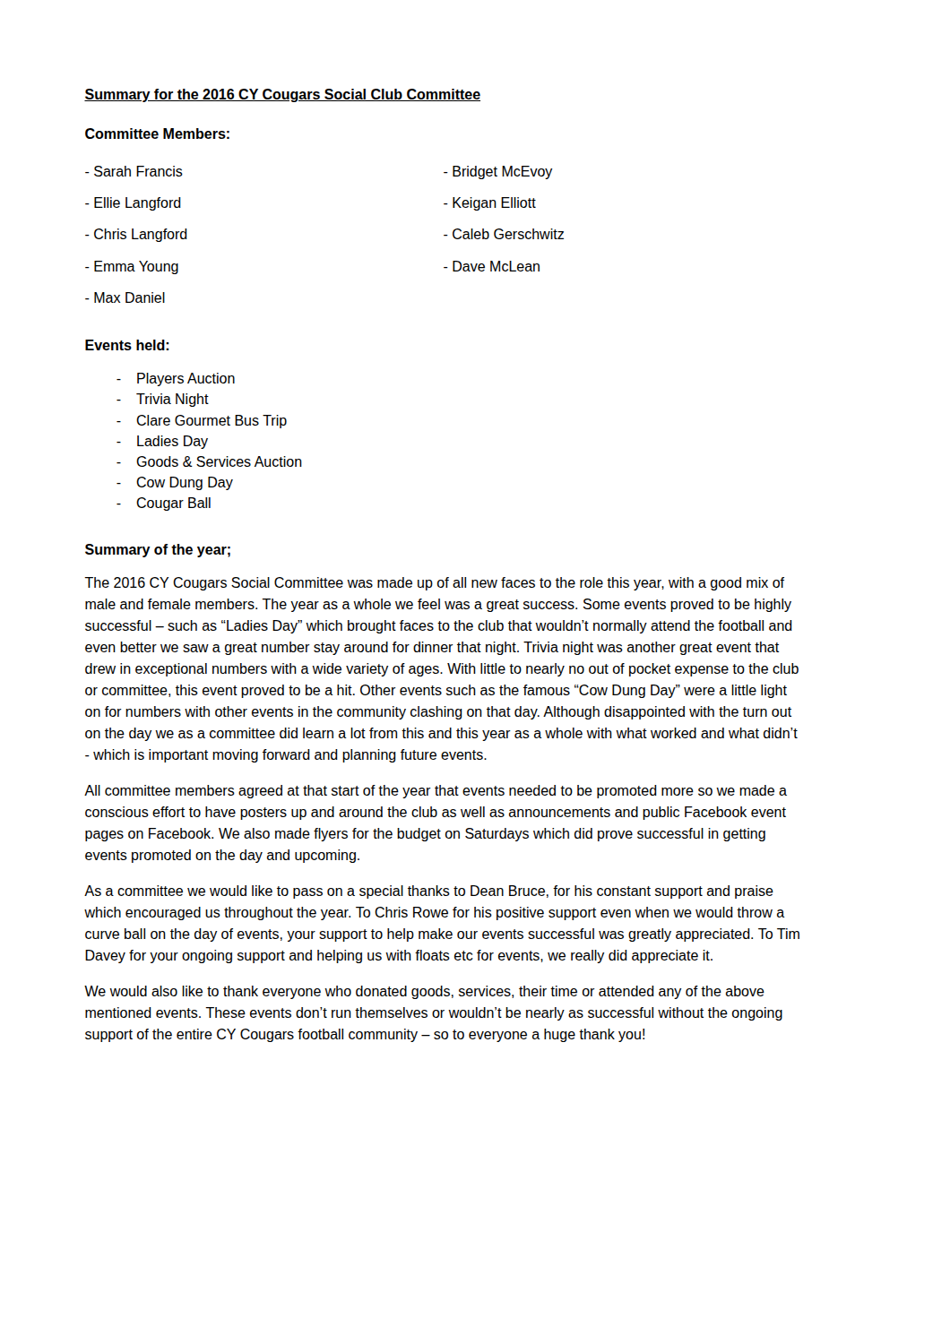Summary for the 2016 CY Cougars Social Club Committee
Committee Members:
| - Sarah Francis | - Bridget McEvoy |
| - Ellie Langford | - Keigan Elliott |
| - Chris Langford | - Caleb Gerschwitz |
| - Emma Young | - Dave McLean |
| - Max Daniel | |
Events held:
Players Auction
Trivia Night
Clare Gourmet Bus Trip
Ladies Day
Goods & Services Auction
Cow Dung Day
Cougar Ball
Summary of the year;
The 2016 CY Cougars Social Committee was made up of all new faces to the role this year, with a good mix of male and female members. The year as a whole we feel was a great success. Some events proved to be highly successful – such as “Ladies Day” which brought faces to the club that wouldn’t normally attend the football and even better we saw a great number stay around for dinner that night. Trivia night was another great event that drew in exceptional numbers with a wide variety of ages. With little to nearly no out of pocket expense to the club or committee, this event proved to be a hit. Other events such as the famous “Cow Dung Day” were a little light on for numbers with other events in the community clashing on that day. Although disappointed with the turn out on the day we as a committee did learn a lot from this and this year as a whole with what worked and what didn’t - which is important moving forward and planning future events.
All committee members agreed at that start of the year that events needed to be promoted more so we made a conscious effort to have posters up and around the club as well as announcements and public Facebook event pages on Facebook. We also made flyers for the budget on Saturdays which did prove successful in getting events promoted on the day and upcoming.
As a committee we would like to pass on a special thanks to Dean Bruce, for his constant support and praise which encouraged us throughout the year. To Chris Rowe for his positive support even when we would throw a curve ball on the day of events, your support to help make our events successful was greatly appreciated. To Tim Davey for your ongoing support and helping us with floats etc for events, we really did appreciate it.
We would also like to thank everyone who donated goods, services, their time or attended any of the above mentioned events. These events don’t run themselves or wouldn’t be nearly as successful without the ongoing support of the entire CY Cougars football community – so to everyone a huge thank you!